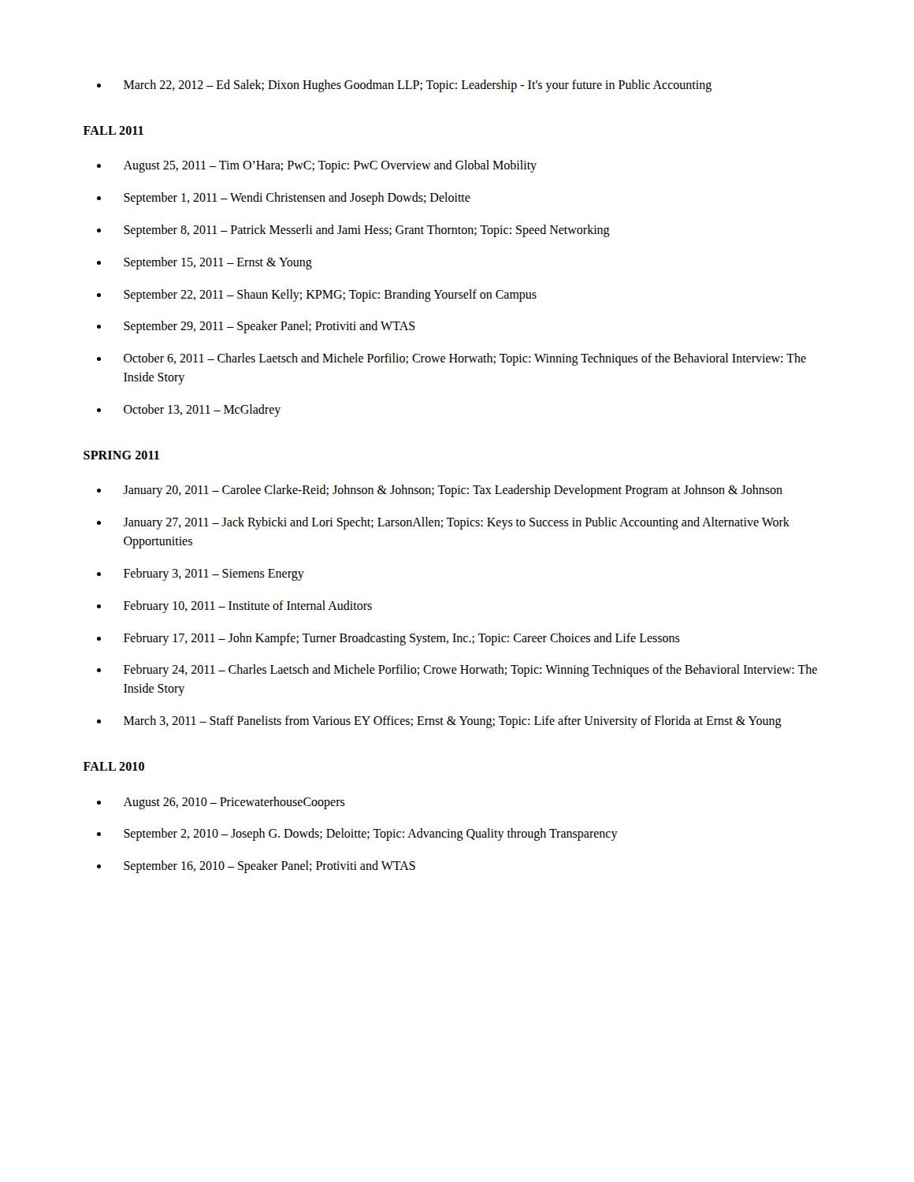March 22, 2012 – Ed Salek; Dixon Hughes Goodman LLP; Topic: Leadership - It's your future in Public Accounting
FALL 2011
August 25, 2011 – Tim O’Hara; PwC; Topic: PwC Overview and Global Mobility
September 1, 2011 – Wendi Christensen and Joseph Dowds; Deloitte
September 8, 2011 – Patrick Messerli and Jami Hess; Grant Thornton; Topic: Speed Networking
September 15, 2011 – Ernst & Young
September 22, 2011 – Shaun Kelly; KPMG; Topic: Branding Yourself on Campus
September 29, 2011 – Speaker Panel; Protiviti and WTAS
October 6, 2011 – Charles Laetsch and Michele Porfilio; Crowe Horwath; Topic: Winning Techniques of the Behavioral Interview: The Inside Story
October 13, 2011 – McGladrey
SPRING 2011
January 20, 2011 – Carolee Clarke-Reid; Johnson & Johnson; Topic: Tax Leadership Development Program at Johnson & Johnson
January 27, 2011 – Jack Rybicki and Lori Specht; LarsonAllen; Topics: Keys to Success in Public Accounting and Alternative Work Opportunities
February 3, 2011 – Siemens Energy
February 10, 2011 – Institute of Internal Auditors
February 17, 2011 – John Kampfe; Turner Broadcasting System, Inc.; Topic: Career Choices and Life Lessons
February 24, 2011 – Charles Laetsch and Michele Porfilio; Crowe Horwath; Topic: Winning Techniques of the Behavioral Interview: The Inside Story
March 3, 2011 – Staff Panelists from Various EY Offices; Ernst & Young; Topic: Life after University of Florida at Ernst & Young
FALL 2010
August 26, 2010 – PricewaterhouseCoopers
September 2, 2010 – Joseph G. Dowds; Deloitte; Topic: Advancing Quality through Transparency
September 16, 2010 – Speaker Panel; Protiviti and WTAS